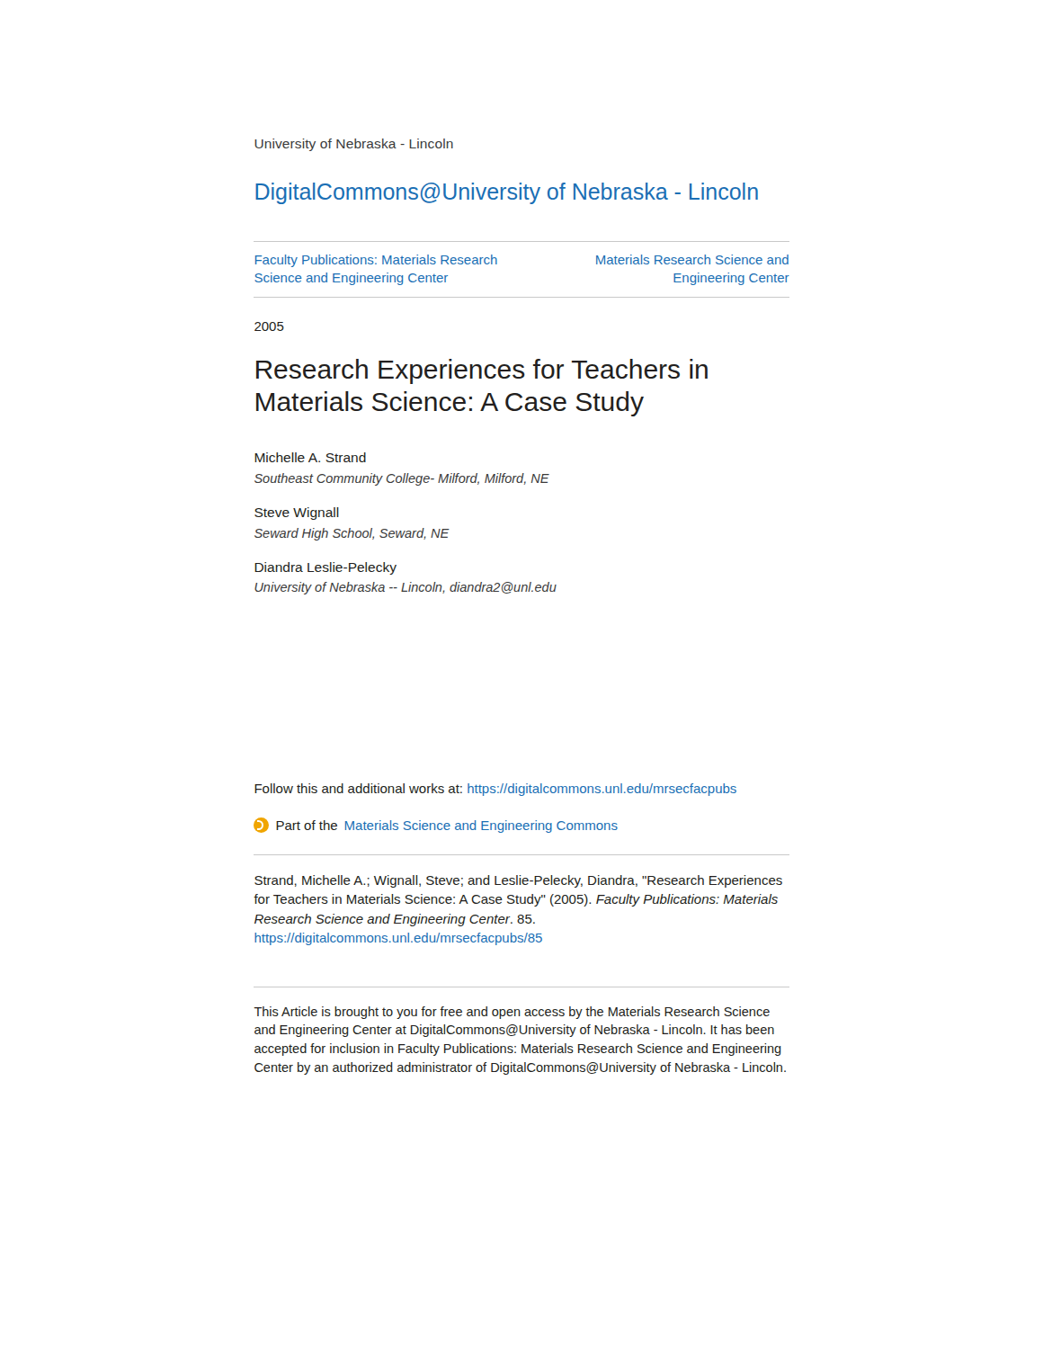University of Nebraska - Lincoln
DigitalCommons@University of Nebraska - Lincoln
Faculty Publications: Materials Research Science and Engineering Center
Materials Research Science and Engineering Center
2005
Research Experiences for Teachers in Materials Science: A Case Study
Michelle A. Strand Southeast Community College- Milford, Milford, NE
Steve Wignall Seward High School, Seward, NE
Diandra Leslie-Pelecky University of Nebraska -- Lincoln, diandra2@unl.edu
Follow this and additional works at: https://digitalcommons.unl.edu/mrsecfacpubs
Part of the Materials Science and Engineering Commons
Strand, Michelle A.; Wignall, Steve; and Leslie-Pelecky, Diandra, "Research Experiences for Teachers in Materials Science: A Case Study" (2005). Faculty Publications: Materials Research Science and Engineering Center. 85.
https://digitalcommons.unl.edu/mrsecfacpubs/85
This Article is brought to you for free and open access by the Materials Research Science and Engineering Center at DigitalCommons@University of Nebraska - Lincoln. It has been accepted for inclusion in Faculty Publications: Materials Research Science and Engineering Center by an authorized administrator of DigitalCommons@University of Nebraska - Lincoln.